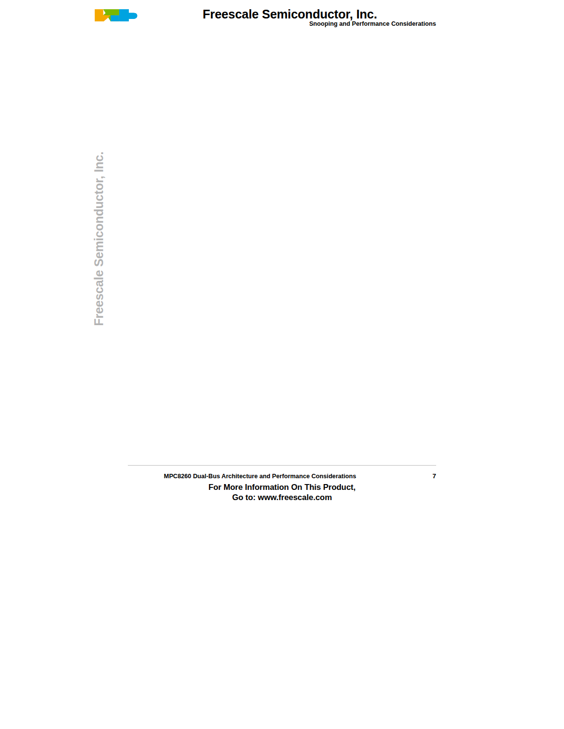Freescale Semiconductor, Inc.
Snooping and Performance Considerations
Freescale Semiconductor, Inc.
MPC8260 Dual-Bus Architecture and Performance Considerations
7
For More Information On This Product,
Go to: www.freescale.com